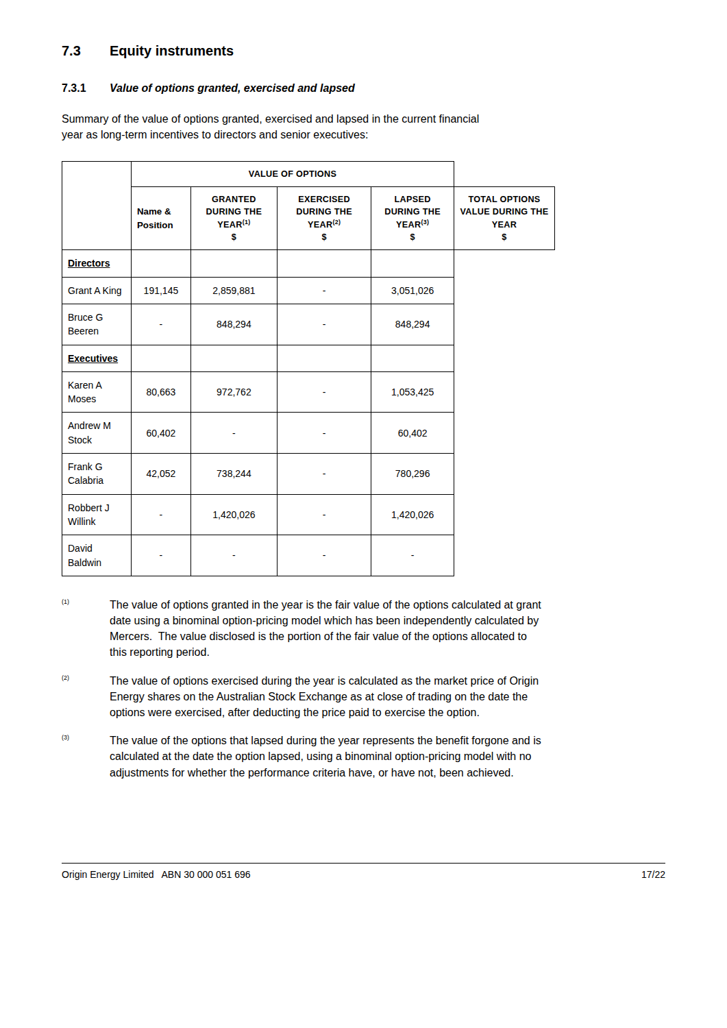7.3 Equity instruments
7.3.1 Value of options granted, exercised and lapsed
Summary of the value of options granted, exercised and lapsed in the current financial year as long-term incentives to directors and senior executives:
| | Value of options |
| --- | --- |
| Name & Position | Granted during the year (1) $ | Exercised during the year (2) $ | Lapsed during the year (3) $ | Total options value during the year $ |
| Directors | | | | |
| Grant A King | 191,145 | 2,859,881 | - | 3,051,026 |
| Bruce G Beeren | - | 848,294 | - | 848,294 |
| Executives | | | | |
| Karen A Moses | 80,663 | 972,762 | - | 1,053,425 |
| Andrew M Stock | 60,402 | - | - | 60,402 |
| Frank G Calabria | 42,052 | 738,244 | - | 780,296 |
| Robbert J Willink | - | 1,420,026 | - | 1,420,026 |
| David Baldwin | - | - | - | - |
(1)
The value of options granted in the year is the fair value of the options calculated at grant date using a binominal option-pricing model which has been independently calculated by Mercers. The value disclosed is the portion of the fair value of the options allocated to this reporting period.
(2)
The value of options exercised during the year is calculated as the market price of Origin Energy shares on the Australian Stock Exchange as at close of trading on the date the options were exercised, after deducting the price paid to exercise the option.
(3)
The value of the options that lapsed during the year represents the benefit forgone and is calculated at the date the option lapsed, using a binominal option-pricing model with no adjustments for whether the performance criteria have, or have not, been achieved.
Origin Energy Limited ABN 30 000 051 696
17/22